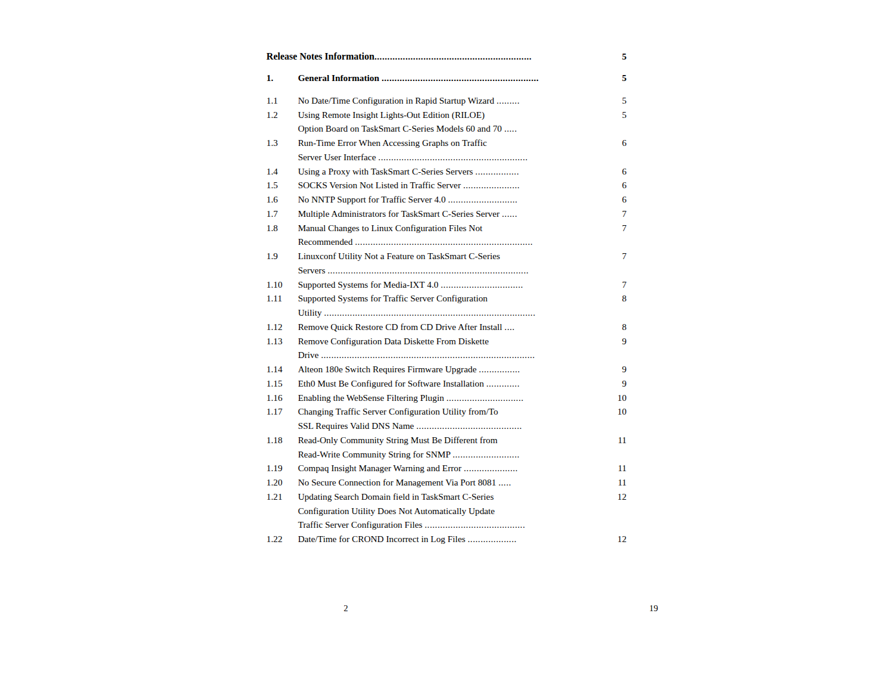| Release Notes Information ............................................................. | 5 |
| 1. | General Information ............................................................. | 5 |
| 1.1 | No Date/Time Configuration in Rapid Startup Wizard ......... | 5 |
| 1.2 | Using Remote Insight Lights-Out Edition (RILOE) Option Board on TaskSmart C-Series Models 60 and 70 ..... | 5 |
| 1.3 | Run-Time Error When Accessing Graphs on Traffic Server User Interface .......................................................... | 6 |
| 1.4 | Using a Proxy with TaskSmart C-Series Servers ................. | 6 |
| 1.5 | SOCKS Version Not Listed in Traffic Server ...................... | 6 |
| 1.6 | No NNTP Support for Traffic Server 4.0 ........................... | 6 |
| 1.7 | Multiple Administrators for TaskSmart C-Series Server ...... | 7 |
| 1.8 | Manual Changes to Linux Configuration Files Not Recommended ..................................................................... | 7 |
| 1.9 | Linuxconf Utility Not a Feature on TaskSmart C-Series Servers .............................................................................. | 7 |
| 1.10 | Supported Systems for Media-IXT 4.0 ................................ | 7 |
| 1.11 | Supported Systems for Traffic Server Configuration Utility .................................................................................. | 8 |
| 1.12 | Remove Quick Restore CD from CD Drive After Install .... | 8 |
| 1.13 | Remove Configuration Data Diskette From Diskette Drive ................................................................................... | 9 |
| 1.14 | Alteon 180e Switch Requires Firmware Upgrade ................ | 9 |
| 1.15 | Eth0 Must Be Configured for Software Installation ............. | 9 |
| 1.16 | Enabling the WebSense Filtering Plugin .............................. | 10 |
| 1.17 | Changing Traffic Server Configuration Utility from/To SSL Requires Valid DNS Name ......................................... | 10 |
| 1.18 | Read-Only Community String Must Be Different from Read-Write Community String for SNMP .......................... | 11 |
| 1.19 | Compaq Insight Manager Warning and Error ..................... | 11 |
| 1.20 | No Secure Connection for Management Via Port 8081 ..... | 11 |
| 1.21 | Updating Search Domain field in TaskSmart C-Series Configuration Utility Does Not Automatically Update Traffic Server Configuration Files ....................................... | 12 |
| 1.22 | Date/Time for CROND Incorrect in Log Files ................... | 12 |
2 19